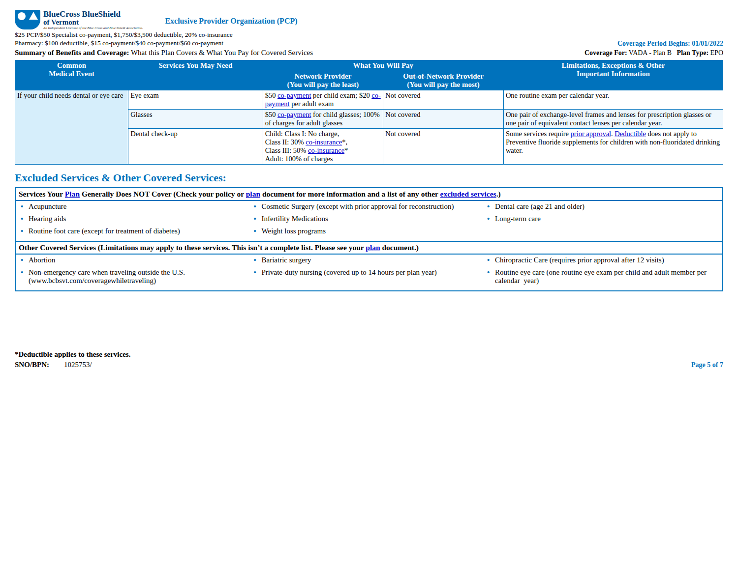BlueCross BlueShield
of Vermont
An Independent Licensee of the Blue Cross and Blue Shield Association.
Exclusive Provider Organization (PCP)
$25 PCP/$50 Specialist co-payment, $1,750/$3,500 deductible, 20% co-insurance
Pharmacy: $100 deductible, $15 co-payment/$40 co-payment/$60 co-payment
Coverage Period Begins: 01/01/2022
Summary of Benefits and Coverage: What this Plan Covers & What You Pay for Covered Services
Coverage For: VADA - Plan B Plan Type: EPO
| Common Medical Event | Services You May Need | What You Will Pay | Limitations, Exceptions & Other Important Information |
| --- | --- | --- | --- |
| Network Provider (You will pay the least) | Out-of-Network Provider (You will pay the most) |
| If your child needs dental or eye care | Eye exam | $50 co-payment per child exam; $20 co-payment per adult exam | Not covered | One routine exam per calendar year. |
| Glasses | $50 co-payment for child glasses; 100% of charges for adult glasses | Not covered | One pair of exchange-level frames and lenses for prescription glasses or one pair of equivalent contact lenses per calendar year. |
| Dental check-up | Child: Class I: No charge, Class II: 30% co-insurance *, Class III: 50% co-insurance * Adult: 100% of charges | Not covered | Some services require prior approval . Deductible does not apply to Preventive fluoride supplements for children with non-fluoridated drinking water. |
Excluded Services & Other Covered Services:
| Services Your Plan Generally Does NOT Cover (Check your policy or plan document for more information and a list of any other excluded services .) |
| Acupuncture Hearing aids Routine foot care (except for treatment of diabetes) | Cosmetic Surgery (except with prior approval for reconstruction) Infertility Medications Weight loss programs | Dental care (age 21 and older) Long-term care |
| Other Covered Services (Limitations may apply to these services. This isn’t a complete list. Please see your plan document.) |
| Abortion Non-emergency care when traveling outside the U.S. (www.bcbsvt.com/coveragewhiletraveling) | Bariatric surgery Private-duty nursing (covered up to 14 hours per plan year) | Chiropractic Care (requires prior approval after 12 visits) Routine eye care (one routine eye exam per child and adult member per calendar year) |
*Deductible applies to these services.
SNO/BPN: 1025753/
Page 5 of 7